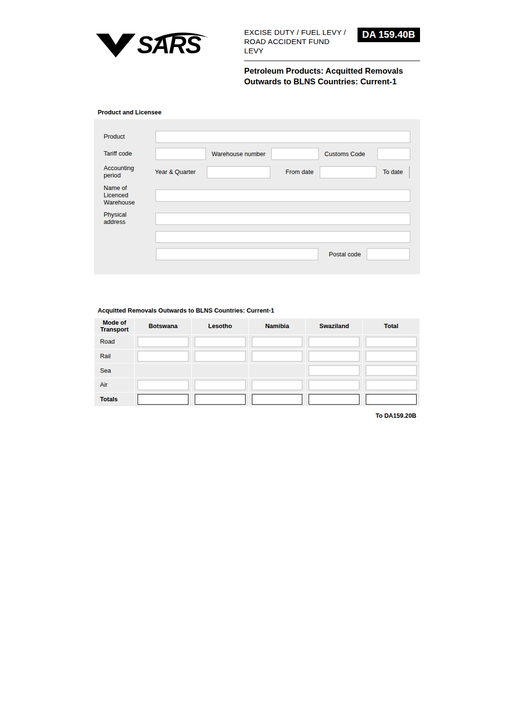SARS
EXCISE DUTY / FUEL LEVY /
ROAD ACCIDENT FUND LEVY
DA 159.40B
Petroleum Products: Acquitted Removals
Outwards to BLNS Countries: Current-1
Product and Licensee
| Product | |
| Tariff code | | Warehouse number | | Customs Code | |
| Accounting period | Year & Quarter | | From date | | / To date / / |
| Name of Licenced Warehouse | |
| Physical address | |
| | / / Postal code / / |
Acquitted Removals Outwards to BLNS Countries: Current-1
| Mode of Transport | Botswana | Lesotho | Namibia | Swaziland | Total |
| --- | --- | --- | --- | --- | --- |
| Road | | | | | |
| Rail | | | | | |
| Sea | | | | | |
| Air | | | | | |
| Totals | | | | | |
To DA159.20B